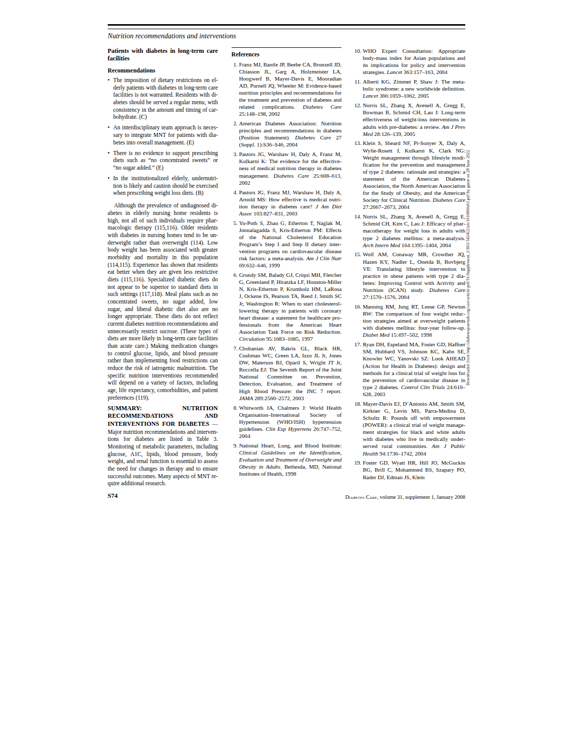Nutrition recommendations and interventions
Downloaded from http://diabetesjournals.org/care/article-pdf/31/Supplement_1/S61/342412/zdc1010800s61.pdf by guest on 28 June 2022
Patients with diabetes in long-term care facilities
Recommendations
The imposition of dietary restrictions on elderly patients with diabetes in long-term care facilities is not warranted. Residents with diabetes should be served a regular menu, with consistency in the amount and timing of carbohydrate. (C)
An interdisciplinary team approach is necessary to integrate MNT for patients with diabetes into overall management. (E)
There is no evidence to support prescribing diets such as “no concentrated sweets” or “no sugar added.” (E)
In the institutionalized elderly, undernutrition is likely and caution should be exercised when prescribing weight loss diets. (B)
Although the prevalence of undiagnosed diabetes in elderly nursing home residents is high, not all of such individuals require pharmacologic therapy (115,116). Older residents with diabetes in nursing homes tend to be underweight rather than overweight (114). Low body weight has been associated with greater morbidity and mortality in this population (114,115). Experience has shown that residents eat better when they are given less restrictive diets (115,116). Specialized diabetic diets do not appear to be superior to standard diets in such settings (117,118). Meal plans such as no concentrated sweets, no sugar added, low sugar, and liberal diabetic diet also are no longer appropriate. These diets do not reflect current diabetes nutrition recommendations and unnecessarily restrict sucrose. (These types of diets are more likely in long-term care facilities than acute care.) Making medication changes to control glucose, lipids, and blood pressure rather than implementing food restrictions can reduce the risk of iatrogenic malnutrition. The specific nutrition interventions recommended will depend on a variety of factors, including age, life expectancy, comorbidities, and patient preferences (119).
SUMMARY: NUTRITION RECOMMENDATIONS AND INTERVENTIONS FOR DIABETES — Major nutrition recommendations and interventions for diabetes are listed in Table 3. Monitoring of metabolic parameters, including glucose, A1C, lipids, blood pressure, body weight, and renal function is essential to assess the need for changes in therapy and to ensure successful outcomes. Many aspects of MNT require additional research.
References
Franz MJ, Bantle JP, Beebe CA, Brunzell JD, Chiasson JL, Garg A, Holzmeister LA, Hoogwerf B, Mayer-Davis E, Mooradian AD, Purnell JQ, Wheeler M: Evidence-based nutrition principles and recommendations for the treatment and prevention of diabetes and related complications. Diabetes Care 25:148–198, 2002
American Diabetes Association: Nutrition principles and recommendations in diabetes (Position Statement). Diabetes Care 27 (Suppl. 1):S36–S46, 2004
Pastors JG, Warshaw H, Daly A, Franz M, Kulkarni K: The evidence for the effectiveness of medical nutrition therapy in diabetes management. Diabetes Care 25:608–613, 2002
Pastors JG, Franz MJ, Warshaw H, Daly A, Arnold MS: How effective is medical nutrition therapy in diabetes care? J Am Diet Assoc 103:827–831, 2003
Yu-Poth S, Zhao G, Etherton T, Naglak M, Jonnalagadda S, Kris-Etherton PM: Effects of the National Cholesterol Education Program’s Step I and Step II dietary intervention programs on cardiovascular disease risk factors: a meta-analysis. Am J Clin Nutr 69:632–646, 1999
Grundy SM, Balady GJ, Criqui MH, Fletcher G, Greenland P, Hiratzka LF, Houston-Miller N, Kris-Etherton P, Krumholz HM, LaRosa J, Ockene IS, Pearson TA, Reed J, Smith SC Jr, Washington R: When to start cholesterol-lowering therapy in patients with coronary heart disease: a statement for healthcare professionals from the American Heart Association Task Force on Risk Reduction. Circulation 95:1683–1685, 1997
Chobanian AV, Bakris GL, Black HR, Cushman WC, Green LA, Izzo JL Jr, Jones DW, Materson BJ, Oparil S, Wright JT Jr, Roccella EJ: The Seventh Report of the Joint National Committee on Prevention, Detection, Evaluation, and Treatment of High Blood Pressure: the JNC 7 report. JAMA 289:2560–2572, 2003
Whitworth JA, Chalmers J: World Health Organisation–International Society of Hypertension (WHO/ISH) hypertension guidelines. Clin Exp Hypertens 26:747–752, 2004
National Heart, Lung, and Blood Institute: Clinical Guidelines on the Identification, Evaluation and Treatment of Overweight and Obesity in Adults. Bethesda, MD, National Institutes of Health, 1998
WHO Expert Consultation: Appropriate body-mass index for Asian populations and its implications for policy and intervention strategies. Lancet 363:157–163, 2004
Alberti KG, Zimmet P, Shaw J: The metabolic syndrome: a new worldwide definition. Lancet 366:1059–1062, 2005
Norris SL, Zhang X, Avenell A, Gregg E, Bowman B, Schmid CH, Lau J: Long-term effectiveness of weight-loss interventions in adults with pre-diabetes: a review. Am J Prev Med 28:126–139, 2005
Klein S, Sheard NF, Pi-Sunyer X, Daly A, Wylie-Rosett J, Kulkarni K, Clark NG: Weight management through lifestyle modification for the prevention and management of type 2 diabetes: rationale and strategies: a statement of the American Diabetes Association, the North American Association for the Study of Obesity, and the American Society for Clinical Nutrition. Diabetes Care 27:2067–2073, 2004
Norris SL, Zhang X, Avenell A, Gregg E, Schmid CH, Kim C, Lau J: Efficacy of pharmacotherapy for weight loss in adults with type 2 diabetes mellitus: a meta-analysis. Arch Intern Med 164:1395–1404, 2004
Wolf AM, Conaway MR, Crowther JQ, Hazen KY, Nadler L, Oneida B, Bovbjerg VE: Translating lifestyle intervention to practice in obese patients with type 2 diabetes: Improving Control with Activity and Nutrition (ICAN) study. Diabetes Care 27:1570–1576, 2004
Manning RM, Jung RT, Leese GP, Newton RW: The comparison of four weight reduction strategies aimed at overweight patients with diabetes mellitus: four-year follow-up. Diabet Med 15:497–502, 1998
Ryan DH, Espeland MA, Foster GD, Haffner SM, Hubbard VS, Johnson KC, Kahn SE, Knowler WC, Yanovski SZ: Look AHEAD (Action for Health in Diabetes): design and methods for a clinical trial of weight loss for the prevention of cardiovascular disease in type 2 diabetes. Control Clin Trials 24:610–628, 2003
Mayer-Davis EJ, D’Antonio AM, Smith SM, Kirkner G, Levin MS, Parra-Medina D, Schultz R: Pounds off with empowerment (POWER): a clinical trial of weight management strategies for black and white adults with diabetes who live in medically underserved rural communities. Am J Public Health 94:1736–1742, 2004
Foster GD, Wyatt HR, Hill JO, McGuckin BG, Brill C, Mohammed BS, Szapary PO, Rader DJ, Edman JS, Klein
S74
Diabetes Care, volume 31, supplement 1, January 2008